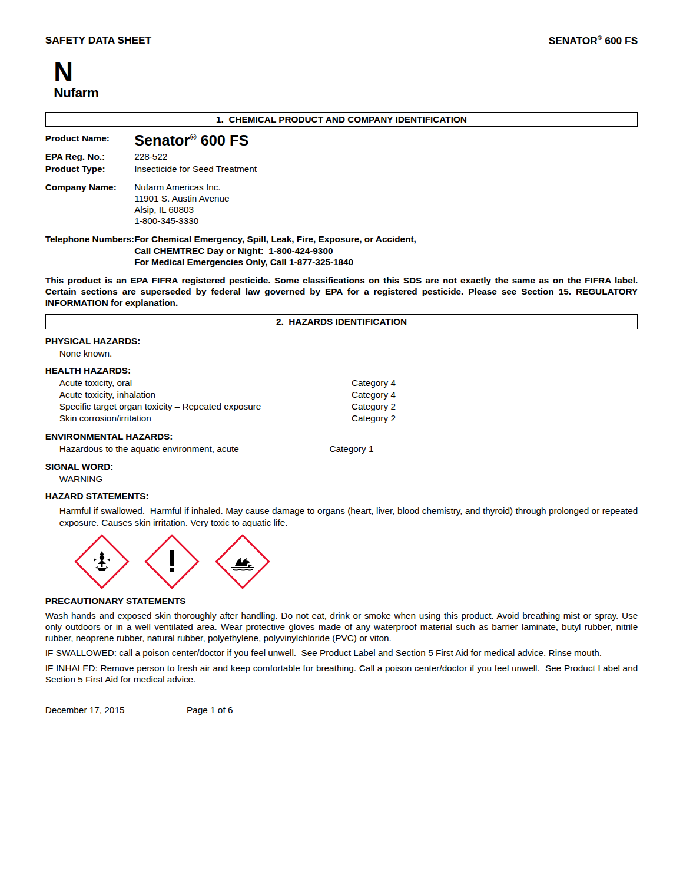SAFETY DATA SHEET
SENATOR® 600 FS
N
Nufarm
1. CHEMICAL PRODUCT AND COMPANY IDENTIFICATION
| Product Name: | Senator ® 600 FS |
| EPA Reg. No.: | 228-522 |
| Product Type: | Insecticide for Seed Treatment |
| Company Name: | Nufarm Americas Inc. 11901 S. Austin Avenue Alsip, IL 60803 1-800-345-3330 |
| Telephone Numbers: | For Chemical Emergency, Spill, Leak, Fire, Exposure, or Accident, Call CHEMTREC Day or Night: 1-800-424-9300 For Medical Emergencies Only, Call 1-877-325-1840 |
This product is an EPA FIFRA registered pesticide. Some classifications on this SDS are not exactly the same as on the FIFRA label. Certain sections are superseded by federal law governed by EPA for a registered pesticide. Please see Section 15. REGULATORY INFORMATION for explanation.
2. HAZARDS IDENTIFICATION
PHYSICAL HAZARDS:
None known.
HEALTH HAZARDS:
| Acute toxicity, oral | Category 4 |
| Acute toxicity, inhalation | Category 4 |
| Specific target organ toxicity – Repeated exposure | Category 2 |
| Skin corrosion/irritation | Category 2 |
ENVIRONMENTAL HAZARDS:
| Hazardous to the aquatic environment, acute | Category 1 |
SIGNAL WORD:
WARNING
HAZARD STATEMENTS:
Harmful if swallowed. Harmful if inhaled. May cause damage to organs (heart, liver, blood chemistry, and thyroid) through prolonged or repeated exposure. Causes skin irritation. Very toxic to aquatic life.
!
PRECAUTIONARY STATEMENTS
Wash hands and exposed skin thoroughly after handling. Do not eat, drink or smoke when using this product. Avoid breathing mist or spray. Use only outdoors or in a well ventilated area. Wear protective gloves made of any waterproof material such as barrier laminate, butyl rubber, nitrile rubber, neoprene rubber, natural rubber, polyethylene, polyvinylchloride (PVC) or viton.
IF SWALLOWED: call a poison center/doctor if you feel unwell. See Product Label and Section 5 First Aid for medical advice. Rinse mouth.
IF INHALED: Remove person to fresh air and keep comfortable for breathing. Call a poison center/doctor if you feel unwell. See Product Label and Section 5 First Aid for medical advice.
December 17, 2015
Page 1 of 6